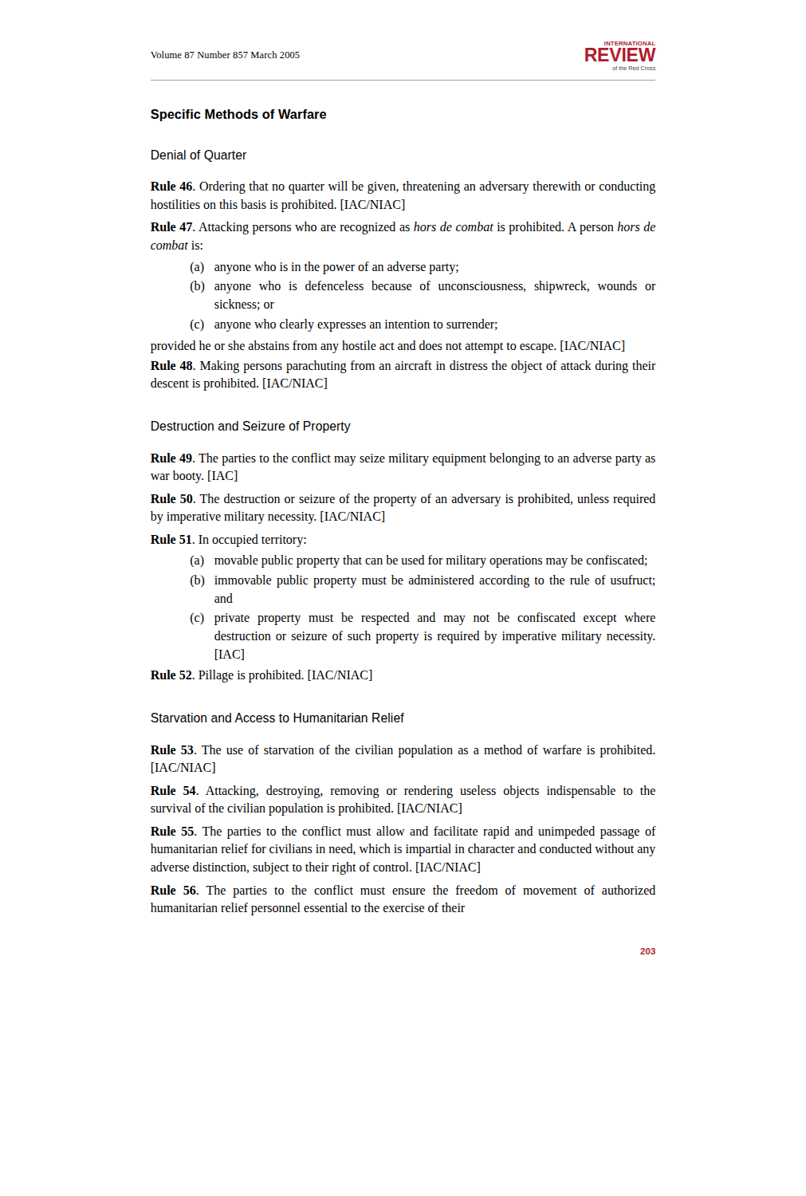Volume 87 Number 857 March 2005
INTERNATIONAL REVIEW of the Red Cross
Specific Methods of Warfare
Denial of Quarter
Rule 46. Ordering that no quarter will be given, threatening an adversary therewith or conducting hostilities on this basis is prohibited. [IAC/NIAC]
Rule 47. Attacking persons who are recognized as hors de combat is prohibited. A person hors de combat is:
(a) anyone who is in the power of an adverse party;
(b) anyone who is defenceless because of unconsciousness, shipwreck, wounds or sickness; or
(c) anyone who clearly expresses an intention to surrender;
provided he or she abstains from any hostile act and does not attempt to escape. [IAC/NIAC]
Rule 48. Making persons parachuting from an aircraft in distress the object of attack during their descent is prohibited. [IAC/NIAC]
Destruction and Seizure of Property
Rule 49. The parties to the conflict may seize military equipment belonging to an adverse party as war booty. [IAC]
Rule 50. The destruction or seizure of the property of an adversary is prohibited, unless required by imperative military necessity. [IAC/NIAC]
Rule 51. In occupied territory:
(a) movable public property that can be used for military operations may be confiscated;
(b) immovable public property must be administered according to the rule of usufruct; and
(c) private property must be respected and may not be confiscated except where destruction or seizure of such property is required by imperative military necessity. [IAC]
Rule 52. Pillage is prohibited. [IAC/NIAC]
Starvation and Access to Humanitarian Relief
Rule 53. The use of starvation of the civilian population as a method of warfare is prohibited. [IAC/NIAC]
Rule 54. Attacking, destroying, removing or rendering useless objects indispensable to the survival of the civilian population is prohibited. [IAC/NIAC]
Rule 55. The parties to the conflict must allow and facilitate rapid and unimpeded passage of humanitarian relief for civilians in need, which is impartial in character and conducted without any adverse distinction, subject to their right of control. [IAC/NIAC]
Rule 56. The parties to the conflict must ensure the freedom of movement of authorized humanitarian relief personnel essential to the exercise of their
203